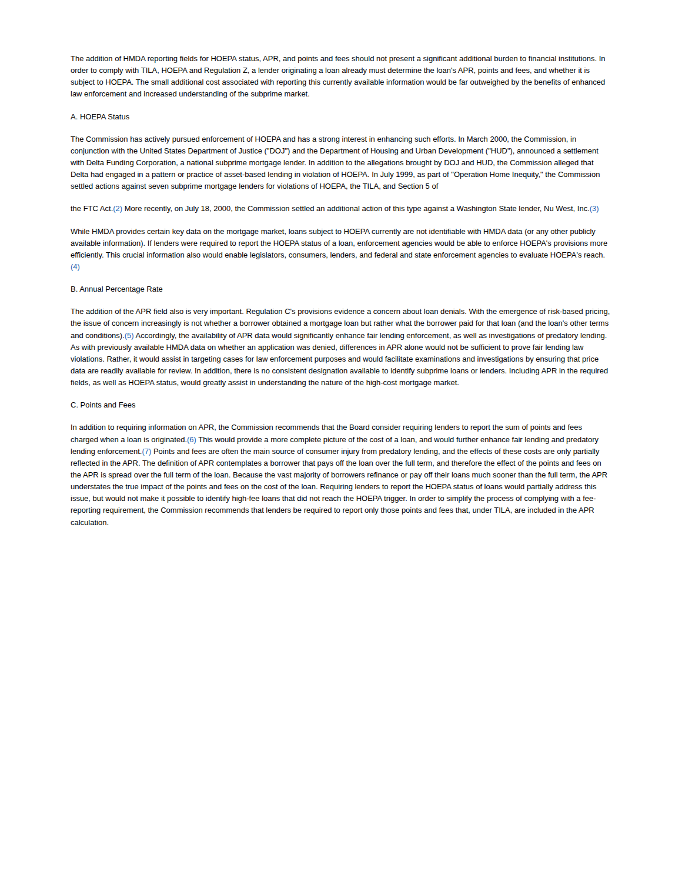The addition of HMDA reporting fields for HOEPA status, APR, and points and fees should not present a significant additional burden to financial institutions. In order to comply with TILA, HOEPA and Regulation Z, a lender originating a loan already must determine the loan's APR, points and fees, and whether it is subject to HOEPA. The small additional cost associated with reporting this currently available information would be far outweighed by the benefits of enhanced law enforcement and increased understanding of the subprime market.
A. HOEPA Status
The Commission has actively pursued enforcement of HOEPA and has a strong interest in enhancing such efforts. In March 2000, the Commission, in conjunction with the United States Department of Justice ("DOJ") and the Department of Housing and Urban Development ("HUD"), announced a settlement with Delta Funding Corporation, a national subprime mortgage lender. In addition to the allegations brought by DOJ and HUD, the Commission alleged that Delta had engaged in a pattern or practice of asset-based lending in violation of HOEPA. In July 1999, as part of "Operation Home Inequity," the Commission settled actions against seven subprime mortgage lenders for violations of HOEPA, the TILA, and Section 5 of
the FTC Act.(2) More recently, on July 18, 2000, the Commission settled an additional action of this type against a Washington State lender, Nu West, Inc.(3)
While HMDA provides certain key data on the mortgage market, loans subject to HOEPA currently are not identifiable with HMDA data (or any other publicly available information). If lenders were required to report the HOEPA status of a loan, enforcement agencies would be able to enforce HOEPA's provisions more efficiently. This crucial information also would enable legislators, consumers, lenders, and federal and state enforcement agencies to evaluate HOEPA's reach.(4)
B. Annual Percentage Rate
The addition of the APR field also is very important. Regulation C's provisions evidence a concern about loan denials. With the emergence of risk-based pricing, the issue of concern increasingly is not whether a borrower obtained a mortgage loan but rather what the borrower paid for that loan (and the loan's other terms and conditions).(5) Accordingly, the availability of APR data would significantly enhance fair lending enforcement, as well as investigations of predatory lending. As with previously available HMDA data on whether an application was denied, differences in APR alone would not be sufficient to prove fair lending law violations. Rather, it would assist in targeting cases for law enforcement purposes and would facilitate examinations and investigations by ensuring that price data are readily available for review. In addition, there is no consistent designation available to identify subprime loans or lenders. Including APR in the required fields, as well as HOEPA status, would greatly assist in understanding the nature of the high-cost mortgage market.
C. Points and Fees
In addition to requiring information on APR, the Commission recommends that the Board consider requiring lenders to report the sum of points and fees charged when a loan is originated.(6) This would provide a more complete picture of the cost of a loan, and would further enhance fair lending and predatory lending enforcement.(7) Points and fees are often the main source of consumer injury from predatory lending, and the effects of these costs are only partially reflected in the APR. The definition of APR contemplates a borrower that pays off the loan over the full term, and therefore the effect of the points and fees on the APR is spread over the full term of the loan. Because the vast majority of borrowers refinance or pay off their loans much sooner than the full term, the APR understates the true impact of the points and fees on the cost of the loan. Requiring lenders to report the HOEPA status of loans would partially address this issue, but would not make it possible to identify high-fee loans that did not reach the HOEPA trigger. In order to simplify the process of complying with a fee-reporting requirement, the Commission recommends that lenders be required to report only those points and fees that, under TILA, are included in the APR calculation.